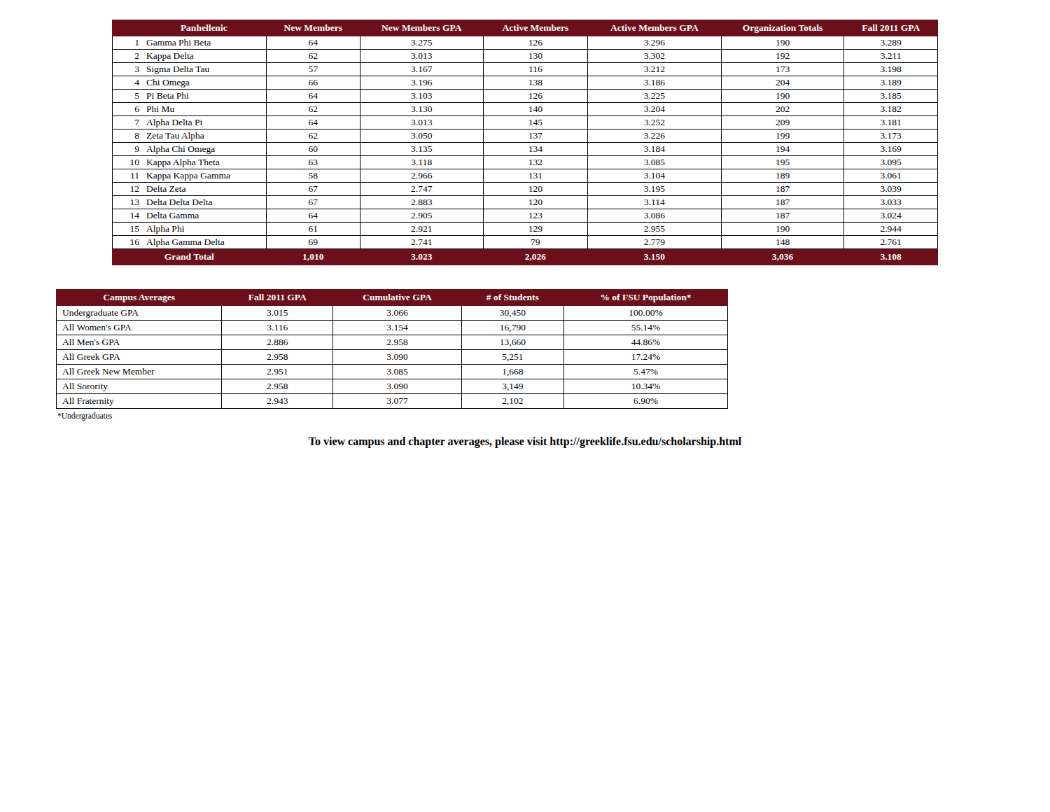| | Panhellenic | New Members | New Members GPA | Active Members | Active Members GPA | Organization Totals | Fall 2011 GPA |
| --- | --- | --- | --- | --- | --- | --- | --- |
| 1 | Gamma Phi Beta | 64 | 3.275 | 126 | 3.296 | 190 | 3.289 |
| 2 | Kappa Delta | 62 | 3.013 | 130 | 3.302 | 192 | 3.211 |
| 3 | Sigma Delta Tau | 57 | 3.167 | 116 | 3.212 | 173 | 3.198 |
| 4 | Chi Omega | 66 | 3.196 | 138 | 3.186 | 204 | 3.189 |
| 5 | Pi Beta Phi | 64 | 3.103 | 126 | 3.225 | 190 | 3.185 |
| 6 | Phi Mu | 62 | 3.130 | 140 | 3.204 | 202 | 3.182 |
| 7 | Alpha Delta Pi | 64 | 3.013 | 145 | 3.252 | 209 | 3.181 |
| 8 | Zeta Tau Alpha | 62 | 3.050 | 137 | 3.226 | 199 | 3.173 |
| 9 | Alpha Chi Omega | 60 | 3.135 | 134 | 3.184 | 194 | 3.169 |
| 10 | Kappa Alpha Theta | 63 | 3.118 | 132 | 3.085 | 195 | 3.095 |
| 11 | Kappa Kappa Gamma | 58 | 2.966 | 131 | 3.104 | 189 | 3.061 |
| 12 | Delta Zeta | 67 | 2.747 | 120 | 3.195 | 187 | 3.039 |
| 13 | Delta Delta Delta | 67 | 2.883 | 120 | 3.114 | 187 | 3.033 |
| 14 | Delta Gamma | 64 | 2.905 | 123 | 3.086 | 187 | 3.024 |
| 15 | Alpha Phi | 61 | 2.921 | 129 | 2.955 | 190 | 2.944 |
| 16 | Alpha Gamma Delta | 69 | 2.741 | 79 | 2.779 | 148 | 2.761 |
| Grand Total | 1,010 | 3.023 | 2,026 | 3.150 | 3,036 | 3.108 |
| Campus Averages | Fall 2011 GPA | Cumulative GPA | # of Students | % of FSU Population* |
| --- | --- | --- | --- | --- |
| Undergraduate GPA | 3.015 | 3.066 | 30,450 | 100.00% |
| All Women's GPA | 3.116 | 3.154 | 16,790 | 55.14% |
| All Men's GPA | 2.886 | 2.958 | 13,660 | 44.86% |
| All Greek GPA | 2.958 | 3.090 | 5,251 | 17.24% |
| All Greek New Member | 2.951 | 3.085 | 1,668 | 5.47% |
| All Sorority | 2.958 | 3.090 | 3,149 | 10.34% |
| All Fraternity | 2.943 | 3.077 | 2,102 | 6.90% |
*Undergraduates
To view campus and chapter averages, please visit http://greeklife.fsu.edu/scholarship.html